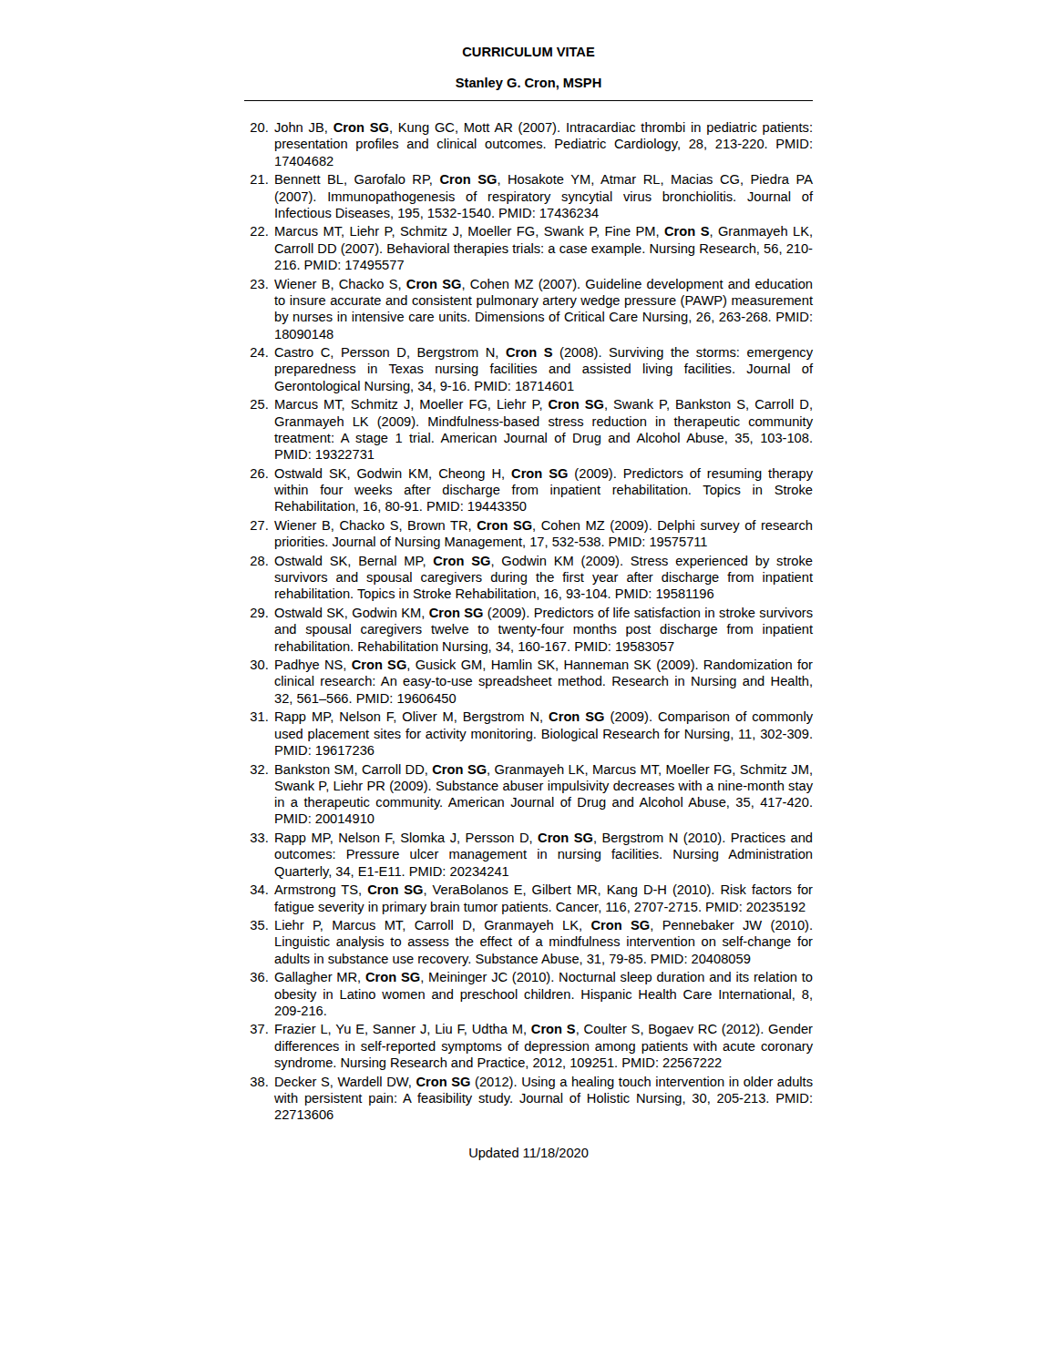CURRICULUM VITAE
Stanley G. Cron, MSPH
John JB, Cron SG, Kung GC, Mott AR (2007). Intracardiac thrombi in pediatric patients: presentation profiles and clinical outcomes. Pediatric Cardiology, 28, 213-220. PMID: 17404682
Bennett BL, Garofalo RP, Cron SG, Hosakote YM, Atmar RL, Macias CG, Piedra PA (2007). Immunopathogenesis of respiratory syncytial virus bronchiolitis. Journal of Infectious Diseases, 195, 1532-1540. PMID: 17436234
Marcus MT, Liehr P, Schmitz J, Moeller FG, Swank P, Fine PM, Cron S, Granmayeh LK, Carroll DD (2007). Behavioral therapies trials: a case example. Nursing Research, 56, 210-216. PMID: 17495577
Wiener B, Chacko S, Cron SG, Cohen MZ (2007). Guideline development and education to insure accurate and consistent pulmonary artery wedge pressure (PAWP) measurement by nurses in intensive care units. Dimensions of Critical Care Nursing, 26, 263-268. PMID: 18090148
Castro C, Persson D, Bergstrom N, Cron S (2008). Surviving the storms: emergency preparedness in Texas nursing facilities and assisted living facilities. Journal of Gerontological Nursing, 34, 9-16. PMID: 18714601
Marcus MT, Schmitz J, Moeller FG, Liehr P, Cron SG, Swank P, Bankston S, Carroll D, Granmayeh LK (2009). Mindfulness-based stress reduction in therapeutic community treatment: A stage 1 trial. American Journal of Drug and Alcohol Abuse, 35, 103-108. PMID: 19322731
Ostwald SK, Godwin KM, Cheong H, Cron SG (2009). Predictors of resuming therapy within four weeks after discharge from inpatient rehabilitation. Topics in Stroke Rehabilitation, 16, 80-91. PMID: 19443350
Wiener B, Chacko S, Brown TR, Cron SG, Cohen MZ (2009). Delphi survey of research priorities. Journal of Nursing Management, 17, 532-538. PMID: 19575711
Ostwald SK, Bernal MP, Cron SG, Godwin KM (2009). Stress experienced by stroke survivors and spousal caregivers during the first year after discharge from inpatient rehabilitation. Topics in Stroke Rehabilitation, 16, 93-104. PMID: 19581196
Ostwald SK, Godwin KM, Cron SG (2009). Predictors of life satisfaction in stroke survivors and spousal caregivers twelve to twenty-four months post discharge from inpatient rehabilitation. Rehabilitation Nursing, 34, 160-167. PMID: 19583057
Padhye NS, Cron SG, Gusick GM, Hamlin SK, Hanneman SK (2009). Randomization for clinical research: An easy-to-use spreadsheet method. Research in Nursing and Health, 32, 561–566. PMID: 19606450
Rapp MP, Nelson F, Oliver M, Bergstrom N, Cron SG (2009). Comparison of commonly used placement sites for activity monitoring. Biological Research for Nursing, 11, 302-309. PMID: 19617236
Bankston SM, Carroll DD, Cron SG, Granmayeh LK, Marcus MT, Moeller FG, Schmitz JM, Swank P, Liehr PR (2009). Substance abuser impulsivity decreases with a nine-month stay in a therapeutic community. American Journal of Drug and Alcohol Abuse, 35, 417-420. PMID: 20014910
Rapp MP, Nelson F, Slomka J, Persson D, Cron SG, Bergstrom N (2010). Practices and outcomes: Pressure ulcer management in nursing facilities. Nursing Administration Quarterly, 34, E1-E11. PMID: 20234241
Armstrong TS, Cron SG, VeraBolanos E, Gilbert MR, Kang D-H (2010). Risk factors for fatigue severity in primary brain tumor patients. Cancer, 116, 2707-2715. PMID: 20235192
Liehr P, Marcus MT, Carroll D, Granmayeh LK, Cron SG, Pennebaker JW (2010). Linguistic analysis to assess the effect of a mindfulness intervention on self-change for adults in substance use recovery. Substance Abuse, 31, 79-85. PMID: 20408059
Gallagher MR, Cron SG, Meininger JC (2010). Nocturnal sleep duration and its relation to obesity in Latino women and preschool children. Hispanic Health Care International, 8, 209-216.
Frazier L, Yu E, Sanner J, Liu F, Udtha M, Cron S, Coulter S, Bogaev RC (2012). Gender differences in self-reported symptoms of depression among patients with acute coronary syndrome. Nursing Research and Practice, 2012, 109251. PMID: 22567222
Decker S, Wardell DW, Cron SG (2012). Using a healing touch intervention in older adults with persistent pain: A feasibility study. Journal of Holistic Nursing, 30, 205-213. PMID: 22713606
Updated 11/18/2020